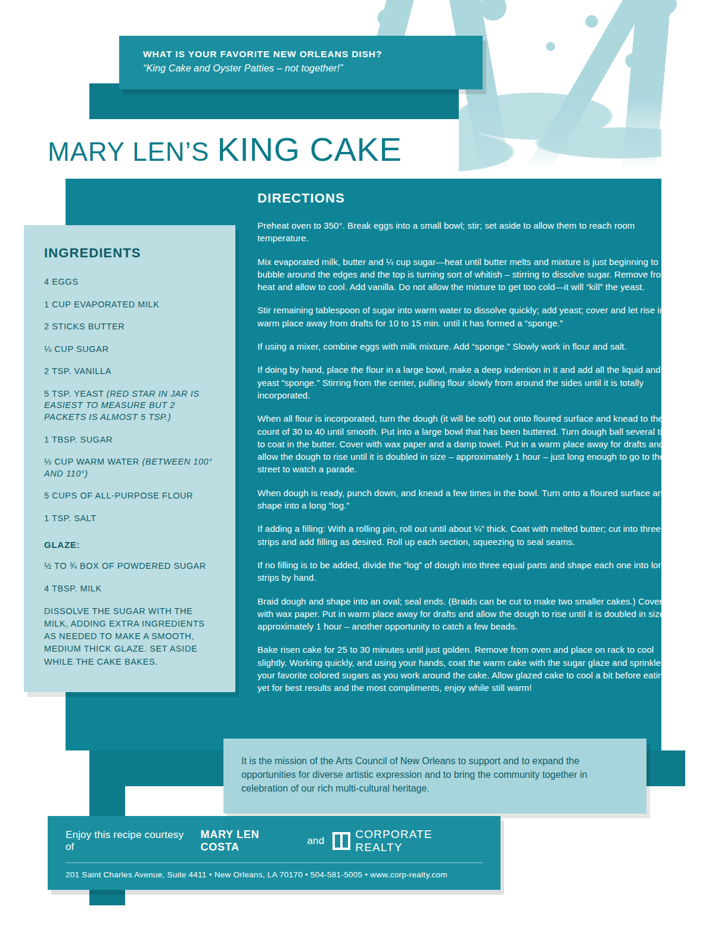What is your favorite New Orleans dish?
“King Cake and Oyster Patties – not together!”
Mary Len’s King Cake
Ingredients
4 eggs
1 cup evaporated milk
2 sticks butter
¼ cup sugar
2 tsp. vanilla
5 tsp. yeast (Red Star in jar is easiest to measure but 2 packets is almost 5 tsp.)
1 tbsp. sugar
⅓ cup warm water (between 100° and 110°)
5 cups of all-purpose flour
1 tsp. salt
Glaze:
½ to ¾ box of powdered sugar
4 tbsp. milk
Dissolve the sugar with the milk, adding extra ingredients as needed to make a smooth, medium thick glaze. Set aside while the cake bakes.
Directions
Preheat oven to 350°. Break eggs into a small bowl; stir; set aside to allow them to reach room temperature.
Mix evaporated milk, butter and ¼ cup sugar—heat until butter melts and mixture is just beginning to bubble around the edges and the top is turning sort of whitish – stirring to dissolve sugar. Remove from heat and allow to cool. Add vanilla. Do not allow the mixture to get too cold—it will “kill” the yeast.
Stir remaining tablespoon of sugar into warm water to dissolve quickly; add yeast; cover and let rise in warm place away from drafts for 10 to 15 min. until it has formed a “sponge.”
If using a mixer, combine eggs with milk mixture. Add “sponge.” Slowly work in flour and salt.
If doing by hand, place the flour in a large bowl, make a deep indention in it and add all the liquid and the yeast “sponge.” Stirring from the center, pulling flour slowly from around the sides until it is totally incorporated.
When all flour is incorporated, turn the dough (it will be soft) out onto floured surface and knead to the count of 30 to 40 until smooth. Put into a large bowl that has been buttered. Turn dough ball several times to coat in the butter. Cover with wax paper and a damp towel. Put in a warm place away for drafts and allow the dough to rise until it is doubled in size – approximately 1 hour – just long enough to go to the street to watch a parade.
When dough is ready, punch down, and knead a few times in the bowl. Turn onto a floured surface and shape into a long “log.”
If adding a filling: With a rolling pin, roll out until about ¼” thick. Coat with melted butter; cut into three strips and add filling as desired. Roll up each section, squeezing to seal seams.
If no filling is to be added, divide the “log” of dough into three equal parts and shape each one into long strips by hand.
Braid dough and shape into an oval; seal ends. (Braids can be cut to make two smaller cakes.) Cover with wax paper. Put in warm place away for drafts and allow the dough to rise until it is doubled in size – approximately 1 hour – another opportunity to catch a few beads.
Bake risen cake for 25 to 30 minutes until just golden. Remove from oven and place on rack to cool slightly. Working quickly, and using your hands, coat the warm cake with the sugar glaze and sprinkle with your favorite colored sugars as you work around the cake. Allow glazed cake to cool a bit before eating, yet for best results and the most compliments, enjoy while still warm!
It is the mission of the Arts Council of New Orleans to support and to expand the opportunities for diverse artistic expression and to bring the community together in celebration of our rich multi-cultural heritage.
Enjoy this recipe courtesy of Mary Len Costa and Corporate Realty
201 Saint Charles Avenue, Suite 4411 • New Orleans, LA 70170 • 504-581-5005 • www.corp-realty.com